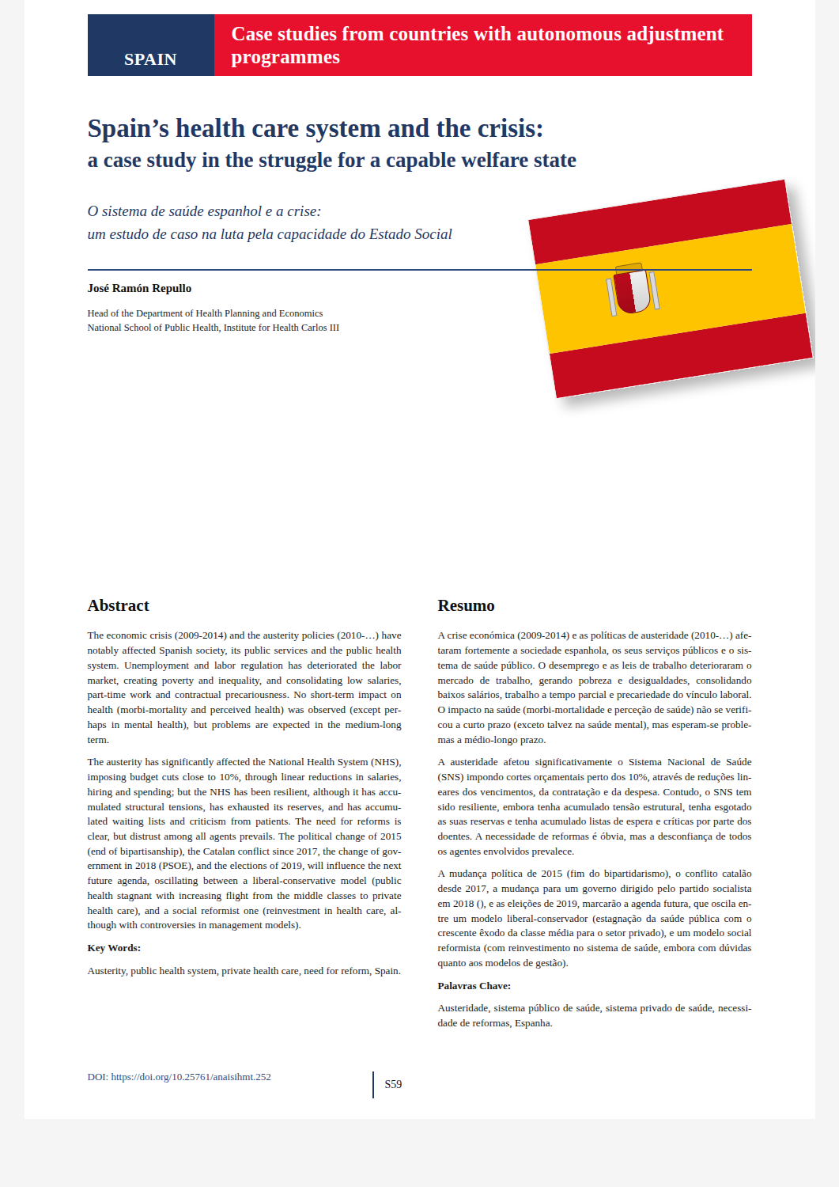Spain
Case studies from countries with autonomous adjustment programmes
Spain’s health care system and the crisis: a case study in the struggle for a capable welfare state
O sistema de saúde espanhol e a crise:
um estudo de caso na luta pela capacidade do Estado Social
José Ramón Repullo
Head of the Department of Health Planning and Economics
National School of Public Health, Institute for Health Carlos III
Abstract
The economic crisis (2009-2014) and the austerity policies (2010-…) have notably affected Spanish society, its public services and the public health system. Unemployment and labor regulation has deteriorated the labor market, creating poverty and inequality, and consolidating low salaries, part-time work and contractual precariousness. No short-term impact on health (morbi-mortality and perceived health) was observed (except perhaps in mental health), but problems are expected in the medium-long term.
The austerity has significantly affected the National Health System (NHS), imposing budget cuts close to 10%, through linear reductions in salaries, hiring and spending; but the NHS has been resilient, although it has accumulated structural tensions, has exhausted its reserves, and has accumulated waiting lists and criticism from patients. The need for reforms is clear, but distrust among all agents prevails. The political change of 2015 (end of bipartisanship), the Catalan conflict since 2017, the change of government in 2018 (PSOE), and the elections of 2019, will influence the next future agenda, oscillating between a liberal-conservative model (public health stagnant with increasing flight from the middle classes to private health care), and a social reformist one (reinvestment in health care, although with controversies in management models).
Key Words:
Austerity, public health system, private health care, need for reform, Spain.
Resumo
A crise económica (2009-2014) e as políticas de austeridade (2010-…) afetaram fortemente a sociedade espanhola, os seus serviços públicos e o sistema de saúde público. O desemprego e as leis de trabalho deterioraram o mercado de trabalho, gerando pobreza e desigualdades, consolidando baixos salários, trabalho a tempo parcial e precariedade do vínculo laboral. O impacto na saúde (morbi-mortalidade e perceção de saúde) não se verificou a curto prazo (exceto talvez na saúde mental), mas esperam-se problemas a médio-longo prazo.
A austeridade afetou significativamente o Sistema Nacional de Saúde (SNS) impondo cortes orçamentais perto dos 10%, através de reduções lineares dos vencimentos, da contratação e da despesa. Contudo, o SNS tem sido resiliente, embora tenha acumulado tensão estrutural, tenha esgotado as suas reservas e tenha acumulado listas de espera e críticas por parte dos doentes. A necessidade de reformas é óbvia, mas a desconfiança de todos os agentes envolvidos prevalece.
A mudança política de 2015 (fim do bipartidarismo), o conflito catalão desde 2017, a mudança para um governo dirigido pelo partido socialista em 2018 (), e as eleições de 2019, marcarão a agenda futura, que oscila entre um modelo liberal-conservador (estagnação da saúde pública com o crescente êxodo da classe média para o setor privado), e um modelo social reformista (com reinvestimento no sistema de saúde, embora com dúvidas quanto aos modelos de gestão).
Palavras Chave:
Austeridade, sistema público de saúde, sistema privado de saúde, necessidade de reformas, Espanha.
DOI: https://doi.org/10.25761/anaisihmt.252
S59